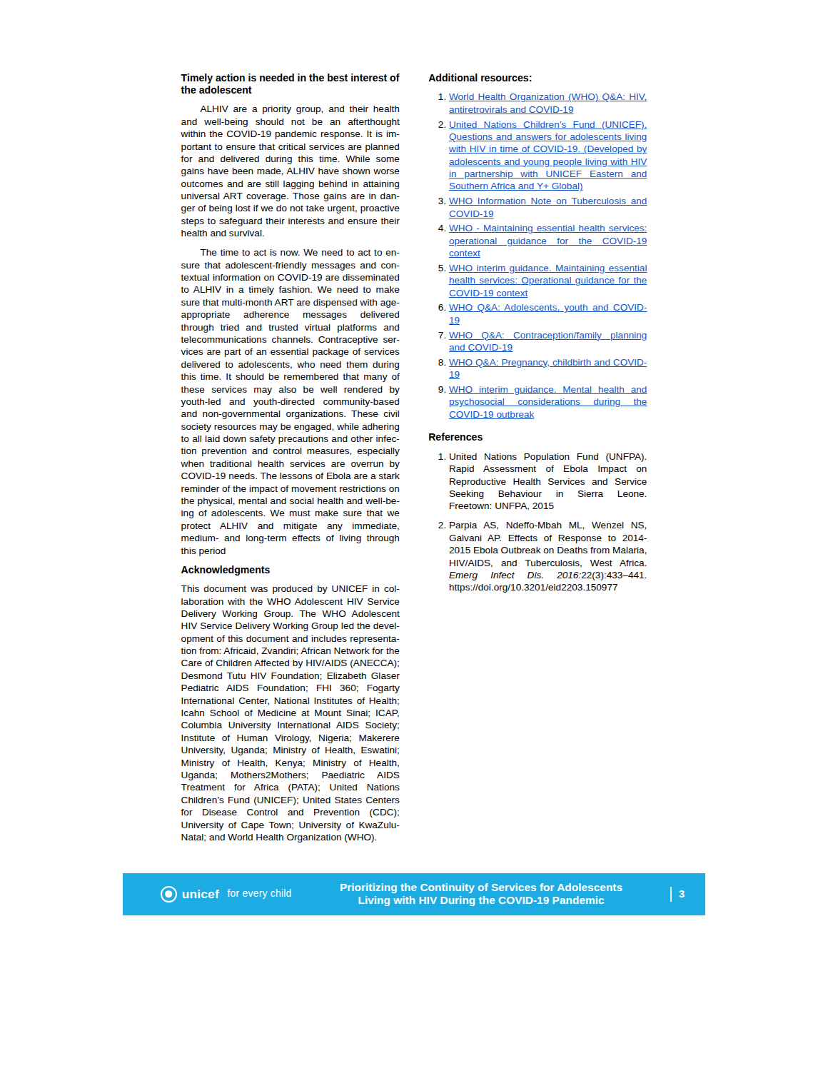Timely action is needed in the best interest of the adolescent
ALHIV are a priority group, and their health and well-being should not be an afterthought within the COVID-19 pandemic response. It is important to ensure that critical services are planned for and delivered during this time. While some gains have been made, ALHIV have shown worse outcomes and are still lagging behind in attaining universal ART coverage. Those gains are in danger of being lost if we do not take urgent, proactive steps to safeguard their interests and ensure their health and survival.
The time to act is now. We need to act to ensure that adolescent-friendly messages and contextual information on COVID-19 are disseminated to ALHIV in a timely fashion. We need to make sure that multi-month ART are dispensed with age-appropriate adherence messages delivered through tried and trusted virtual platforms and telecommunications channels. Contraceptive services are part of an essential package of services delivered to adolescents, who need them during this time. It should be remembered that many of these services may also be well rendered by youth-led and youth-directed community-based and non-governmental organizations. These civil society resources may be engaged, while adhering to all laid down safety precautions and other infection prevention and control measures, especially when traditional health services are overrun by COVID-19 needs. The lessons of Ebola are a stark reminder of the impact of movement restrictions on the physical, mental and social health and well-being of adolescents. We must make sure that we protect ALHIV and mitigate any immediate, medium- and long-term effects of living through this period
Acknowledgments
This document was produced by UNICEF in collaboration with the WHO Adolescent HIV Service Delivery Working Group. The WHO Adolescent HIV Service Delivery Working Group led the development of this document and includes representation from: Africaid, Zvandiri; African Network for the Care of Children Affected by HIV/AIDS (ANECCA); Desmond Tutu HIV Foundation; Elizabeth Glaser Pediatric AIDS Foundation; FHI 360; Fogarty International Center, National Institutes of Health; Icahn School of Medicine at Mount Sinai; ICAP, Columbia University International AIDS Society; Institute of Human Virology, Nigeria; Makerere University, Uganda; Ministry of Health, Eswatini; Ministry of Health, Kenya; Ministry of Health, Uganda; Mothers2Mothers; Paediatric AIDS Treatment for Africa (PATA); United Nations Children’s Fund (UNICEF); United States Centers for Disease Control and Prevention (CDC); University of Cape Town; University of KwaZulu-Natal; and World Health Organization (WHO).
Additional resources:
World Health Organization (WHO) Q&A: HIV, antiretrovirals and COVID-19
United Nations Children’s Fund (UNICEF). Questions and answers for adolescents living with HIV in time of COVID-19. (Developed by adolescents and young people living with HIV in partnership with UNICEF Eastern and Southern Africa and Y+ Global)
WHO Information Note on Tuberculosis and COVID-19
WHO - Maintaining essential health services: operational guidance for the COVID-19 context
WHO interim guidance. Maintaining essential health services: Operational guidance for the COVID-19 context
WHO Q&A: Adolescents, youth and COVID-19
WHO Q&A: Contraception/family planning and COVID-19
WHO Q&A: Pregnancy, childbirth and COVID-19
WHO interim guidance. Mental health and psychosocial considerations during the COVID-19 outbreak
References
United Nations Population Fund (UNFPA). Rapid Assessment of Ebola Impact on Reproductive Health Services and Service Seeking Behaviour in Sierra Leone. Freetown: UNFPA, 2015
Parpia AS, Ndeffo-Mbah ML, Wenzel NS, Galvani AP. Effects of Response to 2014-2015 Ebola Outbreak on Deaths from Malaria, HIV/AIDS, and Tuberculosis, West Africa. Emerg Infect Dis. 2016: 22(3):433–441. https://doi.org/10.3201/eid2203.150977
unicef for every child
Prioritizing the Continuity of Services for Adolescents
Living with HIV During the COVID-19 Pandemic
3